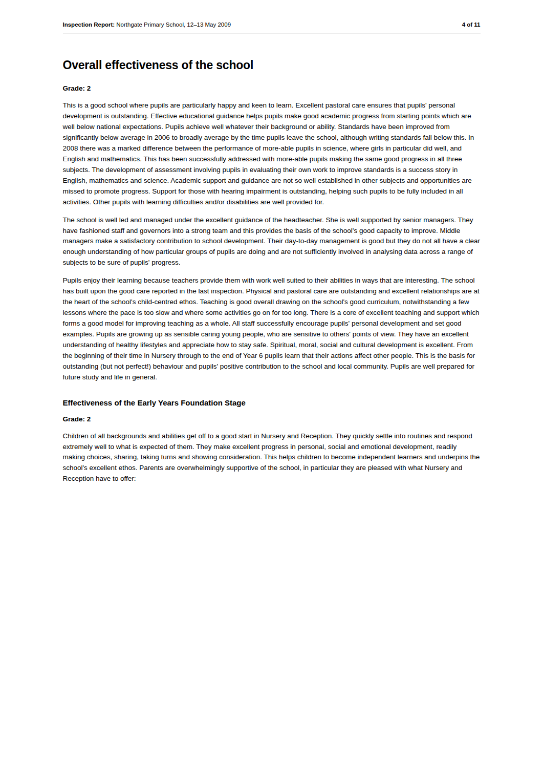Inspection Report: Northgate Primary School, 12–13 May 2009 4 of 11
Overall effectiveness of the school
Grade: 2
This is a good school where pupils are particularly happy and keen to learn. Excellent pastoral care ensures that pupils' personal development is outstanding. Effective educational guidance helps pupils make good academic progress from starting points which are well below national expectations. Pupils achieve well whatever their background or ability. Standards have been improved from significantly below average in 2006 to broadly average by the time pupils leave the school, although writing standards fall below this. In 2008 there was a marked difference between the performance of more-able pupils in science, where girls in particular did well, and English and mathematics. This has been successfully addressed with more-able pupils making the same good progress in all three subjects. The development of assessment involving pupils in evaluating their own work to improve standards is a success story in English, mathematics and science. Academic support and guidance are not so well established in other subjects and opportunities are missed to promote progress. Support for those with hearing impairment is outstanding, helping such pupils to be fully included in all activities. Other pupils with learning difficulties and/or disabilities are well provided for.
The school is well led and managed under the excellent guidance of the headteacher. She is well supported by senior managers. They have fashioned staff and governors into a strong team and this provides the basis of the school's good capacity to improve. Middle managers make a satisfactory contribution to school development. Their day-to-day management is good but they do not all have a clear enough understanding of how particular groups of pupils are doing and are not sufficiently involved in analysing data across a range of subjects to be sure of pupils' progress.
Pupils enjoy their learning because teachers provide them with work well suited to their abilities in ways that are interesting. The school has built upon the good care reported in the last inspection. Physical and pastoral care are outstanding and excellent relationships are at the heart of the school's child-centred ethos. Teaching is good overall drawing on the school's good curriculum, notwithstanding a few lessons where the pace is too slow and where some activities go on for too long. There is a core of excellent teaching and support which forms a good model for improving teaching as a whole. All staff successfully encourage pupils' personal development and set good examples. Pupils are growing up as sensible caring young people, who are sensitive to others' points of view. They have an excellent understanding of healthy lifestyles and appreciate how to stay safe. Spiritual, moral, social and cultural development is excellent. From the beginning of their time in Nursery through to the end of Year 6 pupils learn that their actions affect other people. This is the basis for outstanding (but not perfect!) behaviour and pupils' positive contribution to the school and local community. Pupils are well prepared for future study and life in general.
Effectiveness of the Early Years Foundation Stage
Grade: 2
Children of all backgrounds and abilities get off to a good start in Nursery and Reception. They quickly settle into routines and respond extremely well to what is expected of them. They make excellent progress in personal, social and emotional development, readily making choices, sharing, taking turns and showing consideration. This helps children to become independent learners and underpins the school's excellent ethos. Parents are overwhelmingly supportive of the school, in particular they are pleased with what Nursery and Reception have to offer: